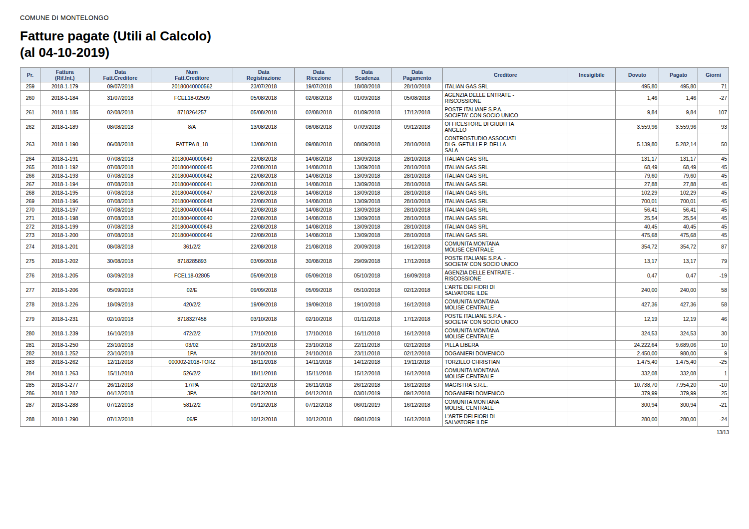COMUNE DI MONTELONGO
Fatture pagate (Utili al Calcolo)
(al 04-10-2019)
| Pr. | Fattura (Rif.Int.) | Data Fatt.Creditore | Num Fatt.Creditore | Data Registrazione | Data Ricezione | Data Scadenza | Data Pagamento | Creditore | Inesigibile | Dovuto | Pagato | Giorni |
| --- | --- | --- | --- | --- | --- | --- | --- | --- | --- | --- | --- | --- |
| 259 | 2018-1-179 | 09/07/2018 | 20180040000562 | 23/07/2018 | 19/07/2018 | 18/08/2018 | 28/10/2018 | ITALIAN GAS SRL | | 495,80 | 495,80 | 71 |
| 260 | 2018-1-184 | 31/07/2018 | FCEL18-02509 | 05/08/2018 | 02/08/2018 | 01/09/2018 | 05/08/2018 | AGENZIA DELLE ENTRATE - RISCOSSIONE | | 1,46 | 1,46 | -27 |
| 261 | 2018-1-185 | 02/08/2018 | 8718264257 | 05/08/2018 | 02/08/2018 | 01/09/2018 | 17/12/2018 | POSTE ITALIANE S.P.A. - SOCIETA' CON SOCIO UNICO | | 9,84 | 9,84 | 107 |
| 262 | 2018-1-189 | 08/08/2018 | 8/A | 13/08/2018 | 08/08/2018 | 07/09/2018 | 09/12/2018 | OFFICESTORE DI GIUDITTA ANGELO | | 3.559,96 | 3.559,96 | 93 |
| 263 | 2018-1-190 | 06/08/2018 | FATTPA 8_18 | 13/08/2018 | 09/08/2018 | 08/09/2018 | 28/10/2018 | CONTROSTUDIO ASSOCIATI DI G. GETULI E P. DELLA SALA | | 5.139,80 | 5.282,14 | 50 |
| 264 | 2018-1-191 | 07/08/2018 | 20180040000649 | 22/08/2018 | 14/08/2018 | 13/09/2018 | 28/10/2018 | ITALIAN GAS SRL | | 131,17 | 131,17 | 45 |
| 265 | 2018-1-192 | 07/08/2018 | 20180040000645 | 22/08/2018 | 14/08/2018 | 13/09/2018 | 28/10/2018 | ITALIAN GAS SRL | | 68,49 | 68,49 | 45 |
| 266 | 2018-1-193 | 07/08/2018 | 20180040000642 | 22/08/2018 | 14/08/2018 | 13/09/2018 | 28/10/2018 | ITALIAN GAS SRL | | 79,60 | 79,60 | 45 |
| 267 | 2018-1-194 | 07/08/2018 | 20180040000641 | 22/08/2018 | 14/08/2018 | 13/09/2018 | 28/10/2018 | ITALIAN GAS SRL | | 27,88 | 27,88 | 45 |
| 268 | 2018-1-195 | 07/08/2018 | 20180040000647 | 22/08/2018 | 14/08/2018 | 13/09/2018 | 28/10/2018 | ITALIAN GAS SRL | | 102,29 | 102,29 | 45 |
| 269 | 2018-1-196 | 07/08/2018 | 20180040000648 | 22/08/2018 | 14/08/2018 | 13/09/2018 | 28/10/2018 | ITALIAN GAS SRL | | 700,01 | 700,01 | 45 |
| 270 | 2018-1-197 | 07/08/2018 | 20180040000644 | 22/08/2018 | 14/08/2018 | 13/09/2018 | 28/10/2018 | ITALIAN GAS SRL | | 56,41 | 56,41 | 45 |
| 271 | 2018-1-198 | 07/08/2018 | 20180040000640 | 22/08/2018 | 14/08/2018 | 13/09/2018 | 28/10/2018 | ITALIAN GAS SRL | | 25,54 | 25,54 | 45 |
| 272 | 2018-1-199 | 07/08/2018 | 20180040000643 | 22/08/2018 | 14/08/2018 | 13/09/2018 | 28/10/2018 | ITALIAN GAS SRL | | 40,45 | 40,45 | 45 |
| 273 | 2018-1-200 | 07/08/2018 | 20180040000646 | 22/08/2018 | 14/08/2018 | 13/09/2018 | 28/10/2018 | ITALIAN GAS SRL | | 475,68 | 475,68 | 45 |
| 274 | 2018-1-201 | 08/08/2018 | 361/2/2 | 22/08/2018 | 21/08/2018 | 20/09/2018 | 16/12/2018 | COMUNITA MONTANA MOLISE CENTRALE | | 354,72 | 354,72 | 87 |
| 275 | 2018-1-202 | 30/08/2018 | 8718285893 | 03/09/2018 | 30/08/2018 | 29/09/2018 | 17/12/2018 | POSTE ITALIANE S.P.A. - SOCIETA' CON SOCIO UNICO | | 13,17 | 13,17 | 79 |
| 276 | 2018-1-205 | 03/09/2018 | FCEL18-02805 | 05/09/2018 | 05/09/2018 | 05/10/2018 | 16/09/2018 | AGENZIA DELLE ENTRATE - RISCOSSIONE | | 0,47 | 0,47 | -19 |
| 277 | 2018-1-206 | 05/09/2018 | 02/E | 09/09/2018 | 05/09/2018 | 05/10/2018 | 02/12/2018 | L'ARTE DEI FIORI DI SALVATORE ILDE | | 240,00 | 240,00 | 58 |
| 278 | 2018-1-226 | 18/09/2018 | 420/2/2 | 19/09/2018 | 19/09/2018 | 19/10/2018 | 16/12/2018 | COMUNITA MONTANA MOLISE CENTRALE | | 427,36 | 427,36 | 58 |
| 279 | 2018-1-231 | 02/10/2018 | 8718327458 | 03/10/2018 | 02/10/2018 | 01/11/2018 | 17/12/2018 | POSTE ITALIANE S.P.A. - SOCIETA' CON SOCIO UNICO | | 12,19 | 12,19 | 46 |
| 280 | 2018-1-239 | 16/10/2018 | 472/2/2 | 17/10/2018 | 17/10/2018 | 16/11/2018 | 16/12/2018 | COMUNITA MONTANA MOLISE CENTRALE | | 324,53 | 324,53 | 30 |
| 281 | 2018-1-250 | 23/10/2018 | 03/02 | 28/10/2018 | 23/10/2018 | 22/11/2018 | 02/12/2018 | PILLA LIBERA | | 24.222,64 | 9.689,06 | 10 |
| 282 | 2018-1-252 | 23/10/2018 | 1PA | 28/10/2018 | 24/10/2018 | 23/11/2018 | 02/12/2018 | DOGANIERI DOMENICO | | 2.450,00 | 980,00 | 9 |
| 283 | 2018-1-262 | 12/11/2018 | 000002-2018-TORZ | 18/11/2018 | 14/11/2018 | 14/12/2018 | 19/11/2018 | TORZILLO CHRISTIAN | | 1.475,40 | 1.475,40 | -25 |
| 284 | 2018-1-263 | 15/11/2018 | 526/2/2 | 18/11/2018 | 15/11/2018 | 15/12/2018 | 16/12/2018 | COMUNITA MONTANA MOLISE CENTRALE | | 332,08 | 332,08 | 1 |
| 285 | 2018-1-277 | 26/11/2018 | 17/PA | 02/12/2018 | 26/11/2018 | 26/12/2018 | 16/12/2018 | MAGISTRA S.R.L. | | 10.738,70 | 7.954,20 | -10 |
| 286 | 2018-1-282 | 04/12/2018 | 3PA | 09/12/2018 | 04/12/2018 | 03/01/2019 | 09/12/2018 | DOGANIERI DOMENICO | | 379,99 | 379,99 | -25 |
| 287 | 2018-1-288 | 07/12/2018 | 581/2/2 | 09/12/2018 | 07/12/2018 | 06/01/2019 | 16/12/2018 | COMUNITA MONTANA MOLISE CENTRALE | | 300,94 | 300,94 | -21 |
| 288 | 2018-1-290 | 07/12/2018 | 06/E | 10/12/2018 | 10/12/2018 | 09/01/2019 | 16/12/2018 | L'ARTE DEI FIORI DI SALVATORE ILDE | | 280,00 | 280,00 | -24 |
13/13